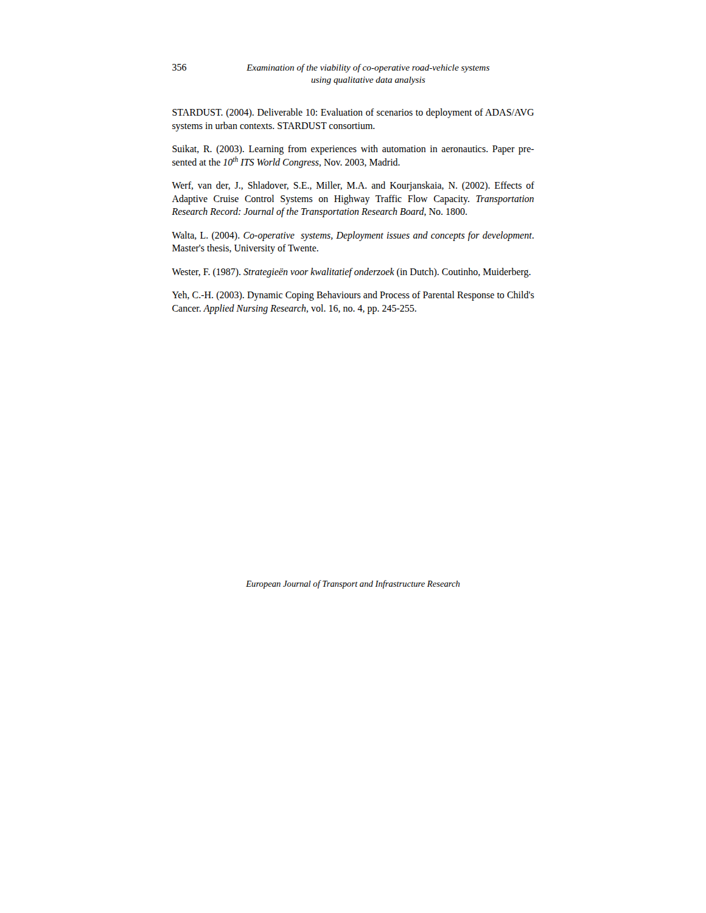356
Examination of the viability of co-operative road-vehicle systems using qualitative data analysis
STARDUST. (2004). Deliverable 10: Evaluation of scenarios to deployment of ADAS/AVG systems in urban contexts. STARDUST consortium.
Suikat, R. (2003). Learning from experiences with automation in aeronautics. Paper presented at the 10th ITS World Congress, Nov. 2003, Madrid.
Werf, van der, J., Shladover, S.E., Miller, M.A. and Kourjanskaia, N. (2002). Effects of Adaptive Cruise Control Systems on Highway Traffic Flow Capacity. Transportation Research Record: Journal of the Transportation Research Board, No. 1800.
Walta, L. (2004). Co-operative systems, Deployment issues and concepts for development. Master's thesis, University of Twente.
Wester, F. (1987). Strategieën voor kwalitatief onderzoek (in Dutch). Coutinho, Muiderberg.
Yeh, C.-H. (2003). Dynamic Coping Behaviours and Process of Parental Response to Child's Cancer. Applied Nursing Research, vol. 16, no. 4, pp. 245-255.
European Journal of Transport and Infrastructure Research